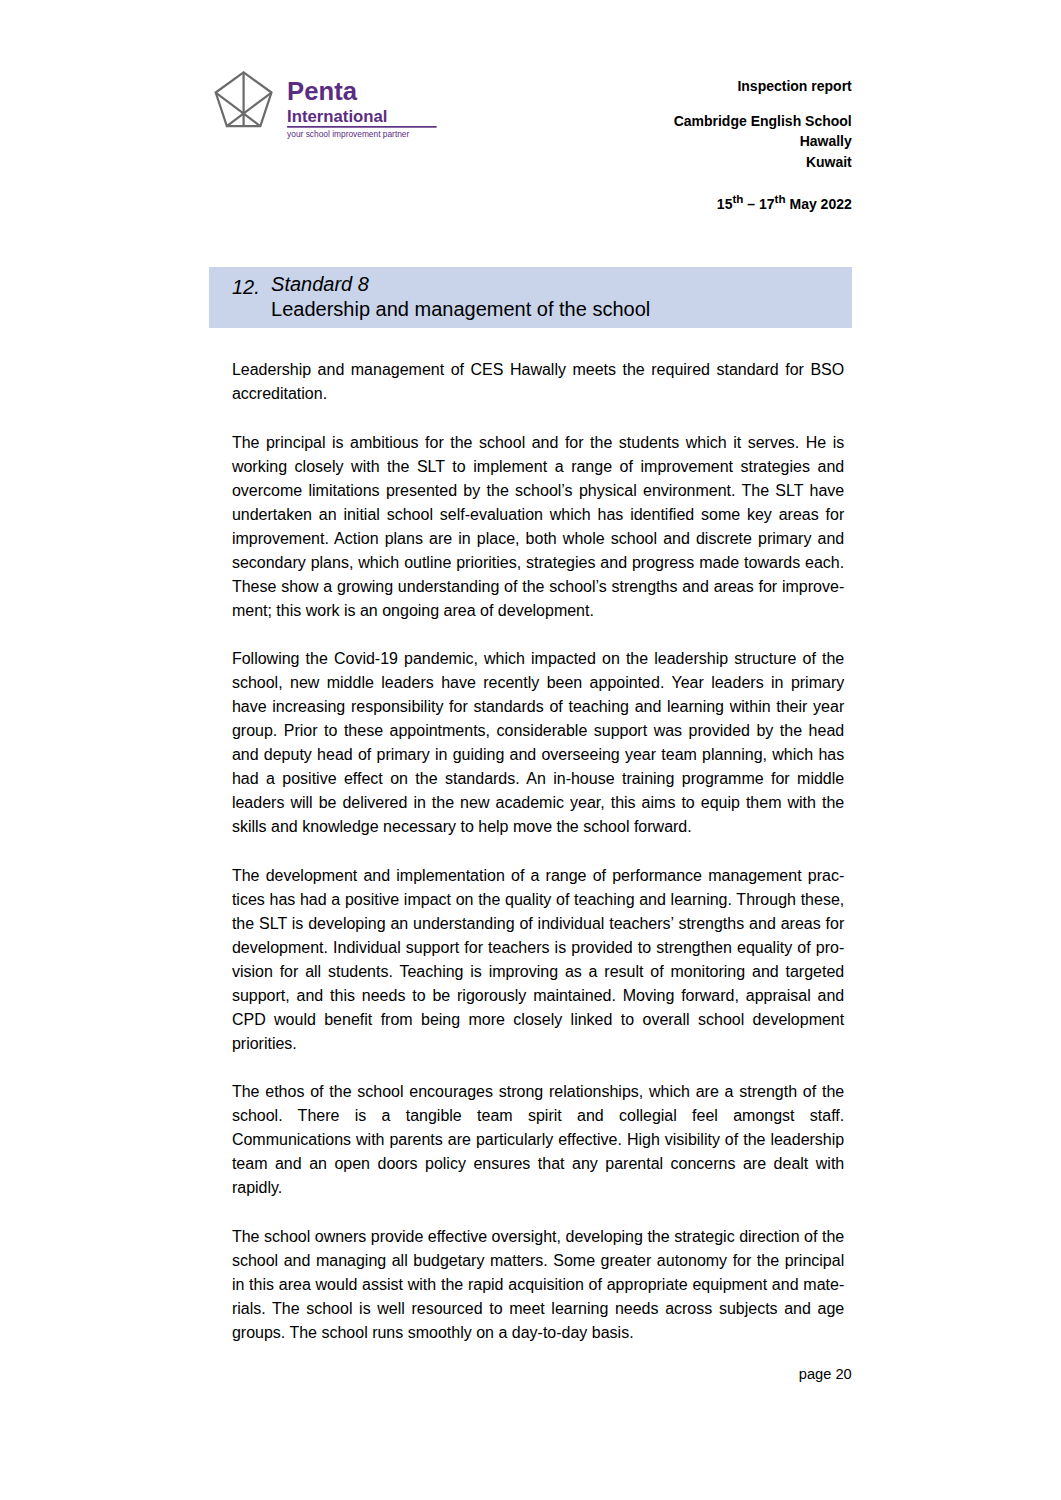Penta International – your school improvement partner Penta International your school improvement partner
Inspection report
Cambridge English School
Hawally
Kuwait
15th – 17th May 2022
12.
Standard 8
Leadership and management of the school
Leadership and management of CES Hawally meets the required standard for BSO accreditation.
The principal is ambitious for the school and for the students which it serves. He is working closely with the SLT to implement a range of improvement strategies and overcome limitations presented by the school’s physical environment. The SLT have undertaken an initial school self-evaluation which has identified some key areas for improvement. Action plans are in place, both whole school and discrete primary and secondary plans, which outline priorities, strategies and progress made towards each. These show a growing understanding of the school’s strengths and areas for improvement; this work is an ongoing area of development.
Following the Covid-19 pandemic, which impacted on the leadership structure of the school, new middle leaders have recently been appointed. Year leaders in primary have increasing responsibility for standards of teaching and learning within their year group. Prior to these appointments, considerable support was provided by the head and deputy head of primary in guiding and overseeing year team planning, which has had a positive effect on the standards. An in-house training programme for middle leaders will be delivered in the new academic year, this aims to equip them with the skills and knowledge necessary to help move the school forward.
The development and implementation of a range of performance management practices has had a positive impact on the quality of teaching and learning. Through these, the SLT is developing an understanding of individual teachers’ strengths and areas for development. Individual support for teachers is provided to strengthen equality of provision for all students. Teaching is improving as a result of monitoring and targeted support, and this needs to be rigorously maintained. Moving forward, appraisal and CPD would benefit from being more closely linked to overall school development priorities.
The ethos of the school encourages strong relationships, which are a strength of the school. There is a tangible team spirit and collegial feel amongst staff. Communications with parents are particularly effective. High visibility of the leadership team and an open doors policy ensures that any parental concerns are dealt with rapidly.
The school owners provide effective oversight, developing the strategic direction of the school and managing all budgetary matters. Some greater autonomy for the principal in this area would assist with the rapid acquisition of appropriate equipment and materials. The school is well resourced to meet learning needs across subjects and age groups. The school runs smoothly on a day-to-day basis.
page 20